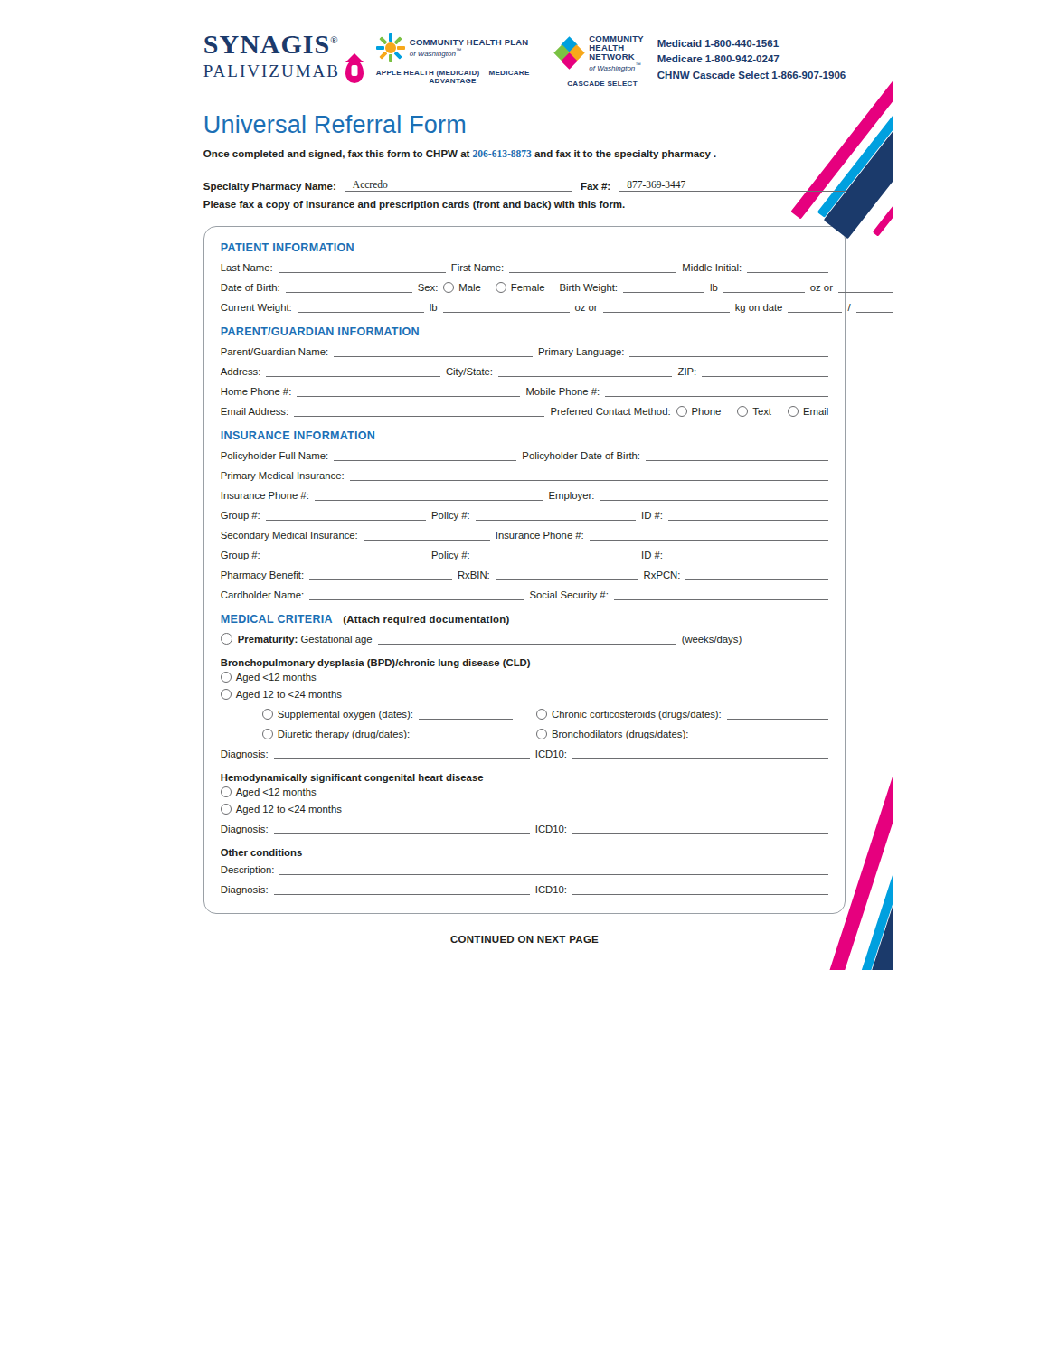SYNAGIS®
PALIVIZUMAB
COMMUNITY HEALTH PLAN
of Washington™
APPLE HEALTH (MEDICAID) MEDICARE ADVANTAGE
COMMUNITY
HEALTH NETWORK
of Washington™
CASCADE SELECT
Medicaid 1-800-440-1561
Medicare 1-800-942-0247
CHNW Cascade Select 1-866-907-1906
Universal Referral Form
Once completed and signed, fax this form to CHPW at 206-613-8873 and fax it to the specialty pharmacy .
Specialty Pharmacy Name: Accredo Fax #: 877-369-3447
Please fax a copy of insurance and prescription cards (front and back) with this form.
Patient Information
Last Name: First Name: Middle Initial:
Date of Birth: Sex: Male Female Birth Weight: lb oz or grams
Current Weight: lb oz or kg on date / /
Parent/Guardian Information
Parent/Guardian Name: Primary Language:
Address: City/State: ZIP:
Home Phone #: Mobile Phone #:
Email Address: Preferred Contact Method: Phone Text Email
Insurance Information
Policyholder Full Name: Policyholder Date of Birth:
Primary Medical Insurance:
Insurance Phone #: Employer:
Group #: Policy #: ID #:
Secondary Medical Insurance: Insurance Phone #:
Group #: Policy #: ID #:
Pharmacy Benefit: RxBIN: RxPCN:
Cardholder Name: Social Security #:
Medical Criteria (Attach required documentation)
Prematurity: Gestational age (weeks/days)
Bronchopulmonary dysplasia (BPD)/chronic lung disease (CLD)
Aged <12 months
Aged 12 to <24 months
Supplemental oxygen (dates):
Diuretic therapy (drug/dates):
Chronic corticosteroids (drugs/dates):
Bronchodilators (drugs/dates):
Diagnosis: ICD10:
Hemodynamically significant congenital heart disease
Aged <12 months
Aged 12 to <24 months
Diagnosis: ICD10:
Other conditions
Description:
Diagnosis: ICD10:
CONTINUED ON NEXT PAGE